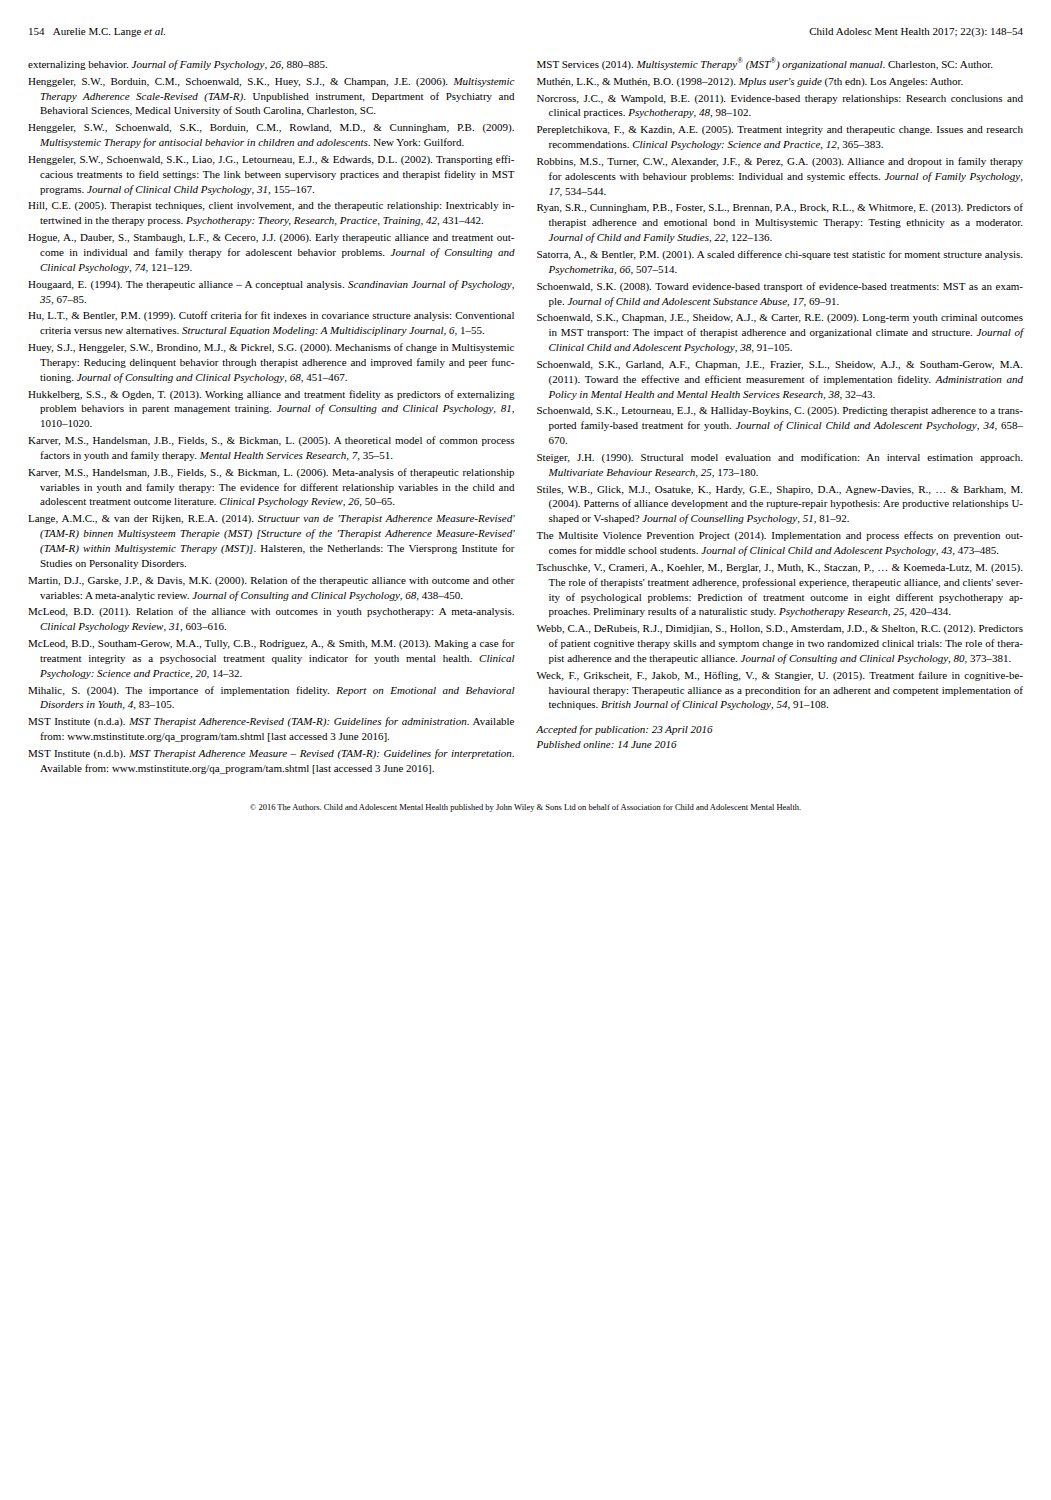154 Aurelie M.C. Lange et al. Child Adolesc Ment Health 2017; 22(3): 148–54
externalizing behavior. Journal of Family Psychology, 26, 880–885.
Henggeler, S.W., Borduin, C.M., Schoenwald, S.K., Huey, S.J., & Champan, J.E. (2006). Multisystemic Therapy Adherence Scale-Revised (TAM-R). Unpublished instrument, Department of Psychiatry and Behavioral Sciences, Medical University of South Carolina, Charleston, SC.
Henggeler, S.W., Schoenwald, S.K., Borduin, C.M., Rowland, M.D., & Cunningham, P.B. (2009). Multisystemic Therapy for antisocial behavior in children and adolescents. New York: Guilford.
Henggeler, S.W., Schoenwald, S.K., Liao, J.G., Letourneau, E.J., & Edwards, D.L. (2002). Transporting efficacious treatments to field settings: The link between supervisory practices and therapist fidelity in MST programs. Journal of Clinical Child Psychology, 31, 155–167.
Hill, C.E. (2005). Therapist techniques, client involvement, and the therapeutic relationship: Inextricably intertwined in the therapy process. Psychotherapy: Theory, Research, Practice, Training, 42, 431–442.
Hogue, A., Dauber, S., Stambaugh, L.F., & Cecero, J.J. (2006). Early therapeutic alliance and treatment outcome in individual and family therapy for adolescent behavior problems. Journal of Consulting and Clinical Psychology, 74, 121–129.
Hougaard, E. (1994). The therapeutic alliance – A conceptual analysis. Scandinavian Journal of Psychology, 35, 67–85.
Hu, L.T., & Bentler, P.M. (1999). Cutoff criteria for fit indexes in covariance structure analysis: Conventional criteria versus new alternatives. Structural Equation Modeling: A Multidisciplinary Journal, 6, 1–55.
Huey, S.J., Henggeler, S.W., Brondino, M.J., & Pickrel, S.G. (2000). Mechanisms of change in Multisystemic Therapy: Reducing delinquent behavior through therapist adherence and improved family and peer functioning. Journal of Consulting and Clinical Psychology, 68, 451–467.
Hukkelberg, S.S., & Ogden, T. (2013). Working alliance and treatment fidelity as predictors of externalizing problem behaviors in parent management training. Journal of Consulting and Clinical Psychology, 81, 1010–1020.
Karver, M.S., Handelsman, J.B., Fields, S., & Bickman, L. (2005). A theoretical model of common process factors in youth and family therapy. Mental Health Services Research, 7, 35–51.
Karver, M.S., Handelsman, J.B., Fields, S., & Bickman, L. (2006). Meta-analysis of therapeutic relationship variables in youth and family therapy: The evidence for different relationship variables in the child and adolescent treatment outcome literature. Clinical Psychology Review, 26, 50–65.
Lange, A.M.C., & van der Rijken, R.E.A. (2014). Structuur van de 'Therapist Adherence Measure-Revised' (TAM-R) binnen Multisysteem Therapie (MST) [Structure of the 'Therapist Adherence Measure-Revised' (TAM-R) within Multisystemic Therapy (MST)]. Halsteren, the Netherlands: The Viersprong Institute for Studies on Personality Disorders.
Martin, D.J., Garske, J.P., & Davis, M.K. (2000). Relation of the therapeutic alliance with outcome and other variables: A meta-analytic review. Journal of Consulting and Clinical Psychology, 68, 438–450.
McLeod, B.D. (2011). Relation of the alliance with outcomes in youth psychotherapy: A meta-analysis. Clinical Psychology Review, 31, 603–616.
McLeod, B.D., Southam-Gerow, M.A., Tully, C.B., Rodríguez, A., & Smith, M.M. (2013). Making a case for treatment integrity as a psychosocial treatment quality indicator for youth mental health. Clinical Psychology: Science and Practice, 20, 14–32.
Mihalic, S. (2004). The importance of implementation fidelity. Report on Emotional and Behavioral Disorders in Youth, 4, 83–105.
MST Institute (n.d.a). MST Therapist Adherence-Revised (TAM-R): Guidelines for administration. Available from: www.mstinstitute.org/qa_program/tam.shtml [last accessed 3 June 2016].
MST Institute (n.d.b). MST Therapist Adherence Measure – Revised (TAM-R): Guidelines for interpretation. Available from: www.mstinstitute.org/qa_program/tam.shtml [last accessed 3 June 2016].
MST Services (2014). Multisystemic Therapy® (MST®) organizational manual. Charleston, SC: Author.
Muthén, L.K., & Muthén, B.O. (1998–2012). Mplus user's guide (7th edn). Los Angeles: Author.
Norcross, J.C., & Wampold, B.E. (2011). Evidence-based therapy relationships: Research conclusions and clinical practices. Psychotherapy, 48, 98–102.
Perepletchikova, F., & Kazdin, A.E. (2005). Treatment integrity and therapeutic change. Issues and research recommendations. Clinical Psychology: Science and Practice, 12, 365–383.
Robbins, M.S., Turner, C.W., Alexander, J.F., & Perez, G.A. (2003). Alliance and dropout in family therapy for adolescents with behaviour problems: Individual and systemic effects. Journal of Family Psychology, 17, 534–544.
Ryan, S.R., Cunningham, P.B., Foster, S.L., Brennan, P.A., Brock, R.L., & Whitmore, E. (2013). Predictors of therapist adherence and emotional bond in Multisystemic Therapy: Testing ethnicity as a moderator. Journal of Child and Family Studies, 22, 122–136.
Satorra, A., & Bentler, P.M. (2001). A scaled difference chi-square test statistic for moment structure analysis. Psychometrika, 66, 507–514.
Schoenwald, S.K. (2008). Toward evidence-based transport of evidence-based treatments: MST as an example. Journal of Child and Adolescent Substance Abuse, 17, 69–91.
Schoenwald, S.K., Chapman, J.E., Sheidow, A.J., & Carter, R.E. (2009). Long-term youth criminal outcomes in MST transport: The impact of therapist adherence and organizational climate and structure. Journal of Clinical Child and Adolescent Psychology, 38, 91–105.
Schoenwald, S.K., Garland, A.F., Chapman, J.E., Frazier, S.L., Sheidow, A.J., & Southam-Gerow, M.A. (2011). Toward the effective and efficient measurement of implementation fidelity. Administration and Policy in Mental Health and Mental Health Services Research, 38, 32–43.
Schoenwald, S.K., Letourneau, E.J., & Halliday-Boykins, C. (2005). Predicting therapist adherence to a transported family-based treatment for youth. Journal of Clinical Child and Adolescent Psychology, 34, 658–670.
Steiger, J.H. (1990). Structural model evaluation and modification: An interval estimation approach. Multivariate Behaviour Research, 25, 173–180.
Stiles, W.B., Glick, M.J., Osatuke, K., Hardy, G.E., Shapiro, D.A., Agnew-Davies, R., … & Barkham, M. (2004). Patterns of alliance development and the rupture-repair hypothesis: Are productive relationships U-shaped or V-shaped? Journal of Counselling Psychology, 51, 81–92.
The Multisite Violence Prevention Project (2014). Implementation and process effects on prevention outcomes for middle school students. Journal of Clinical Child and Adolescent Psychology, 43, 473–485.
Tschuschke, V., Crameri, A., Koehler, M., Berglar, J., Muth, K., Staczan, P., … & Koemeda-Lutz, M. (2015). The role of therapists' treatment adherence, professional experience, therapeutic alliance, and clients' severity of psychological problems: Prediction of treatment outcome in eight different psychotherapy approaches. Preliminary results of a naturalistic study. Psychotherapy Research, 25, 420–434.
Webb, C.A., DeRubeis, R.J., Dimidjian, S., Hollon, S.D., Amsterdam, J.D., & Shelton, R.C. (2012). Predictors of patient cognitive therapy skills and symptom change in two randomized clinical trials: The role of therapist adherence and the therapeutic alliance. Journal of Consulting and Clinical Psychology, 80, 373–381.
Weck, F., Grikscheit, F., Jakob, M., Höfling, V., & Stangier, U. (2015). Treatment failure in cognitive-behavioural therapy: Therapeutic alliance as a precondition for an adherent and competent implementation of techniques. British Journal of Clinical Psychology, 54, 91–108.
Accepted for publication: 23 April 2016
Published online: 14 June 2016
© 2016 The Authors. Child and Adolescent Mental Health published by John Wiley & Sons Ltd on behalf of Association for Child and Adolescent Mental Health.